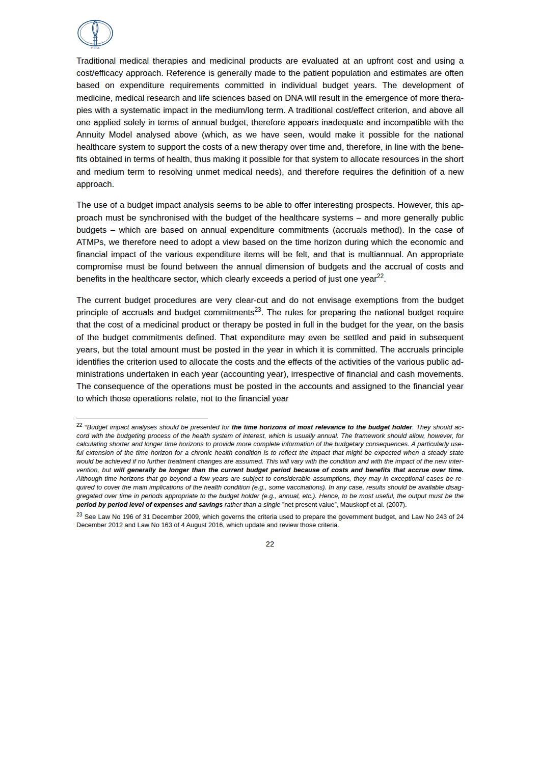VITA
Traditional medical therapies and medicinal products are evaluated at an upfront cost and using a cost/efficacy approach. Reference is generally made to the patient population and estimates are often based on expenditure requirements committed in individual budget years. The development of medicine, medical research and life sciences based on DNA will result in the emergence of more therapies with a systematic impact in the medium/long term. A traditional cost/effect criterion, and above all one applied solely in terms of annual budget, therefore appears inadequate and incompatible with the Annuity Model analysed above (which, as we have seen, would make it possible for the national healthcare system to support the costs of a new therapy over time and, therefore, in line with the benefits obtained in terms of health, thus making it possible for that system to allocate resources in the short and medium term to resolving unmet medical needs), and therefore requires the definition of a new approach.
The use of a budget impact analysis seems to be able to offer interesting prospects. However, this approach must be synchronised with the budget of the healthcare systems – and more generally public budgets – which are based on annual expenditure commitments (accruals method). In the case of ATMPs, we therefore need to adopt a view based on the time horizon during which the economic and financial impact of the various expenditure items will be felt, and that is multiannual. An appropriate compromise must be found between the annual dimension of budgets and the accrual of costs and benefits in the healthcare sector, which clearly exceeds a period of just one year22.
The current budget procedures are very clear-cut and do not envisage exemptions from the budget principle of accruals and budget commitments23. The rules for preparing the national budget require that the cost of a medicinal product or therapy be posted in full in the budget for the year, on the basis of the budget commitments defined. That expenditure may even be settled and paid in subsequent years, but the total amount must be posted in the year in which it is committed. The accruals principle identifies the criterion used to allocate the costs and the effects of the activities of the various public administrations undertaken in each year (accounting year), irrespective of financial and cash movements. The consequence of the operations must be posted in the accounts and assigned to the financial year to which those operations relate, not to the financial year
22 “Budget impact analyses should be presented for the time horizons of most relevance to the budget holder. They should accord with the budgeting process of the health system of interest, which is usually annual. The framework should allow, however, for calculating shorter and longer time horizons to provide more complete information of the budgetary consequences. A particularly useful extension of the time horizon for a chronic health condition is to reflect the impact that might be expected when a steady state would be achieved if no further treatment changes are assumed. This will vary with the condition and with the impact of the new intervention, but will generally be longer than the current budget period because of costs and benefits that accrue over time. Although time horizons that go beyond a few years are subject to considerable assumptions, they may in exceptional cases be required to cover the main implications of the health condition (e.g., some vaccinations). In any case, results should be available disaggregated over time in periods appropriate to the budget holder (e.g., annual, etc.). Hence, to be most useful, the output must be the period by period level of expenses and savings rather than a single ”net present value”, Mauskopf et al. (2007).
23 See Law No 196 of 31 December 2009, which governs the criteria used to prepare the government budget, and Law No 243 of 24 December 2012 and Law No 163 of 4 August 2016, which update and review those criteria.
22